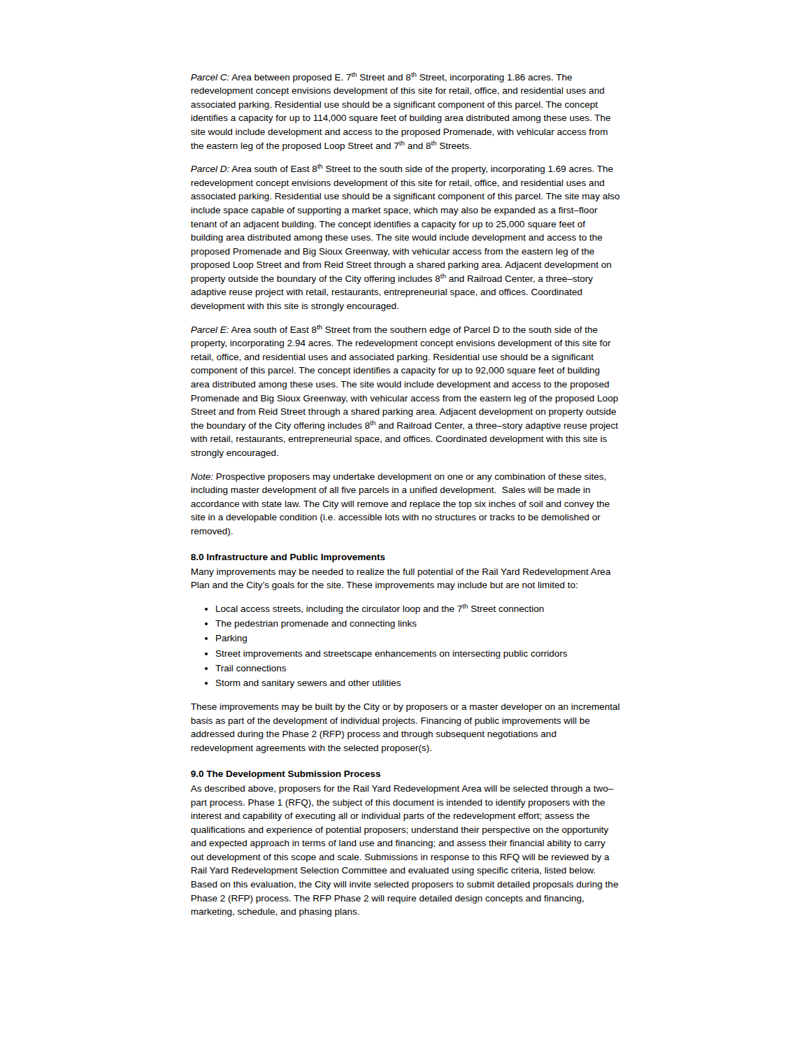Parcel C: Area between proposed E. 7th Street and 8th Street, incorporating 1.86 acres. The redevelopment concept envisions development of this site for retail, office, and residential uses and associated parking. Residential use should be a significant component of this parcel. The concept identifies a capacity for up to 114,000 square feet of building area distributed among these uses. The site would include development and access to the proposed Promenade, with vehicular access from the eastern leg of the proposed Loop Street and 7th and 8th Streets.
Parcel D: Area south of East 8th Street to the south side of the property, incorporating 1.69 acres. The redevelopment concept envisions development of this site for retail, office, and residential uses and associated parking. Residential use should be a significant component of this parcel. The site may also include space capable of supporting a market space, which may also be expanded as a first–floor tenant of an adjacent building. The concept identifies a capacity for up to 25,000 square feet of building area distributed among these uses. The site would include development and access to the proposed Promenade and Big Sioux Greenway, with vehicular access from the eastern leg of the proposed Loop Street and from Reid Street through a shared parking area. Adjacent development on property outside the boundary of the City offering includes 8th and Railroad Center, a three–story adaptive reuse project with retail, restaurants, entrepreneurial space, and offices. Coordinated development with this site is strongly encouraged.
Parcel E: Area south of East 8th Street from the southern edge of Parcel D to the south side of the property, incorporating 2.94 acres. The redevelopment concept envisions development of this site for retail, office, and residential uses and associated parking. Residential use should be a significant component of this parcel. The concept identifies a capacity for up to 92,000 square feet of building area distributed among these uses. The site would include development and access to the proposed Promenade and Big Sioux Greenway, with vehicular access from the eastern leg of the proposed Loop Street and from Reid Street through a shared parking area. Adjacent development on property outside the boundary of the City offering includes 8th and Railroad Center, a three–story adaptive reuse project with retail, restaurants, entrepreneurial space, and offices. Coordinated development with this site is strongly encouraged.
Note: Prospective proposers may undertake development on one or any combination of these sites, including master development of all five parcels in a unified development. Sales will be made in accordance with state law. The City will remove and replace the top six inches of soil and convey the site in a developable condition (i.e. accessible lots with no structures or tracks to be demolished or removed).
8.0 Infrastructure and Public Improvements
Many improvements may be needed to realize the full potential of the Rail Yard Redevelopment Area Plan and the City’s goals for the site. These improvements may include but are not limited to:
Local access streets, including the circulator loop and the 7th Street connection
The pedestrian promenade and connecting links
Parking
Street improvements and streetscape enhancements on intersecting public corridors
Trail connections
Storm and sanitary sewers and other utilities
These improvements may be built by the City or by proposers or a master developer on an incremental basis as part of the development of individual projects. Financing of public improvements will be addressed during the Phase 2 (RFP) process and through subsequent negotiations and redevelopment agreements with the selected proposer(s).
9.0 The Development Submission Process
As described above, proposers for the Rail Yard Redevelopment Area will be selected through a two–part process. Phase 1 (RFQ), the subject of this document is intended to identify proposers with the interest and capability of executing all or individual parts of the redevelopment effort; assess the qualifications and experience of potential proposers; understand their perspective on the opportunity and expected approach in terms of land use and financing; and assess their financial ability to carry out development of this scope and scale. Submissions in response to this RFQ will be reviewed by a Rail Yard Redevelopment Selection Committee and evaluated using specific criteria, listed below. Based on this evaluation, the City will invite selected proposers to submit detailed proposals during the Phase 2 (RFP) process. The RFP Phase 2 will require detailed design concepts and financing, marketing, schedule, and phasing plans.